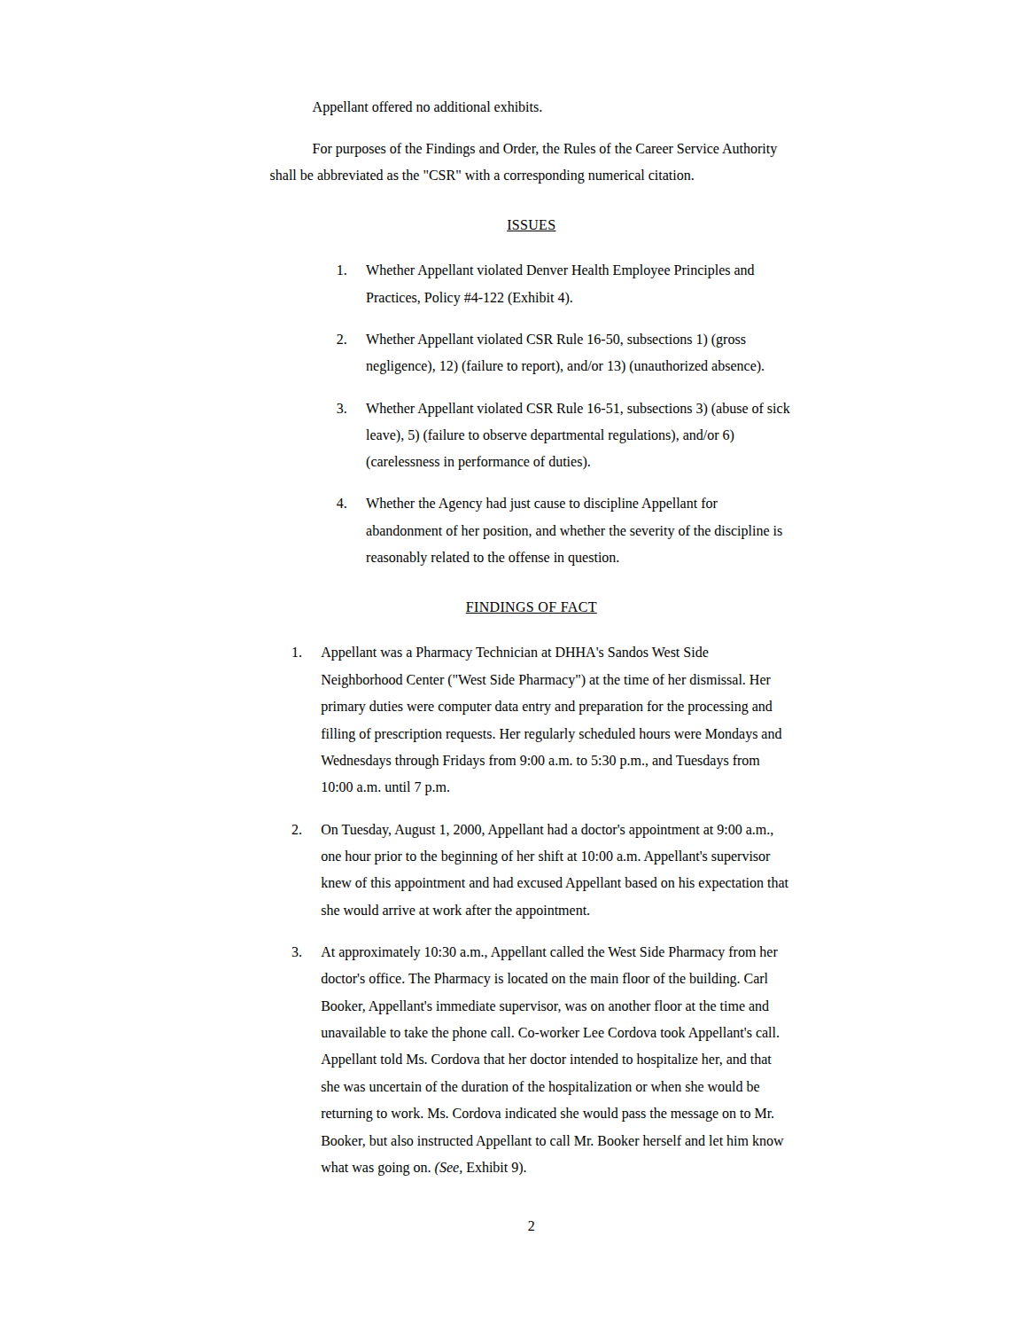Appellant offered no additional exhibits.
For purposes of the Findings and Order, the Rules of the Career Service Authority shall be abbreviated as the "CSR" with a corresponding numerical citation.
ISSUES
Whether Appellant violated Denver Health Employee Principles and Practices, Policy #4-122 (Exhibit 4).
Whether Appellant violated CSR Rule 16-50, subsections 1) (gross negligence), 12) (failure to report), and/or 13) (unauthorized absence).
Whether Appellant violated CSR Rule 16-51, subsections 3) (abuse of sick leave), 5) (failure to observe departmental regulations), and/or 6) (carelessness in performance of duties).
Whether the Agency had just cause to discipline Appellant for abandonment of her position, and whether the severity of the discipline is reasonably related to the offense in question.
FINDINGS OF FACT
Appellant was a Pharmacy Technician at DHHA's Sandos West Side Neighborhood Center ("West Side Pharmacy") at the time of her dismissal. Her primary duties were computer data entry and preparation for the processing and filling of prescription requests. Her regularly scheduled hours were Mondays and Wednesdays through Fridays from 9:00 a.m. to 5:30 p.m., and Tuesdays from 10:00 a.m. until 7 p.m.
On Tuesday, August 1, 2000, Appellant had a doctor's appointment at 9:00 a.m., one hour prior to the beginning of her shift at 10:00 a.m. Appellant's supervisor knew of this appointment and had excused Appellant based on his expectation that she would arrive at work after the appointment.
At approximately 10:30 a.m., Appellant called the West Side Pharmacy from her doctor's office. The Pharmacy is located on the main floor of the building. Carl Booker, Appellant's immediate supervisor, was on another floor at the time and unavailable to take the phone call. Co-worker Lee Cordova took Appellant's call. Appellant told Ms. Cordova that her doctor intended to hospitalize her, and that she was uncertain of the duration of the hospitalization or when she would be returning to work. Ms. Cordova indicated she would pass the message on to Mr. Booker, but also instructed Appellant to call Mr. Booker herself and let him know what was going on. (See, Exhibit 9).
2